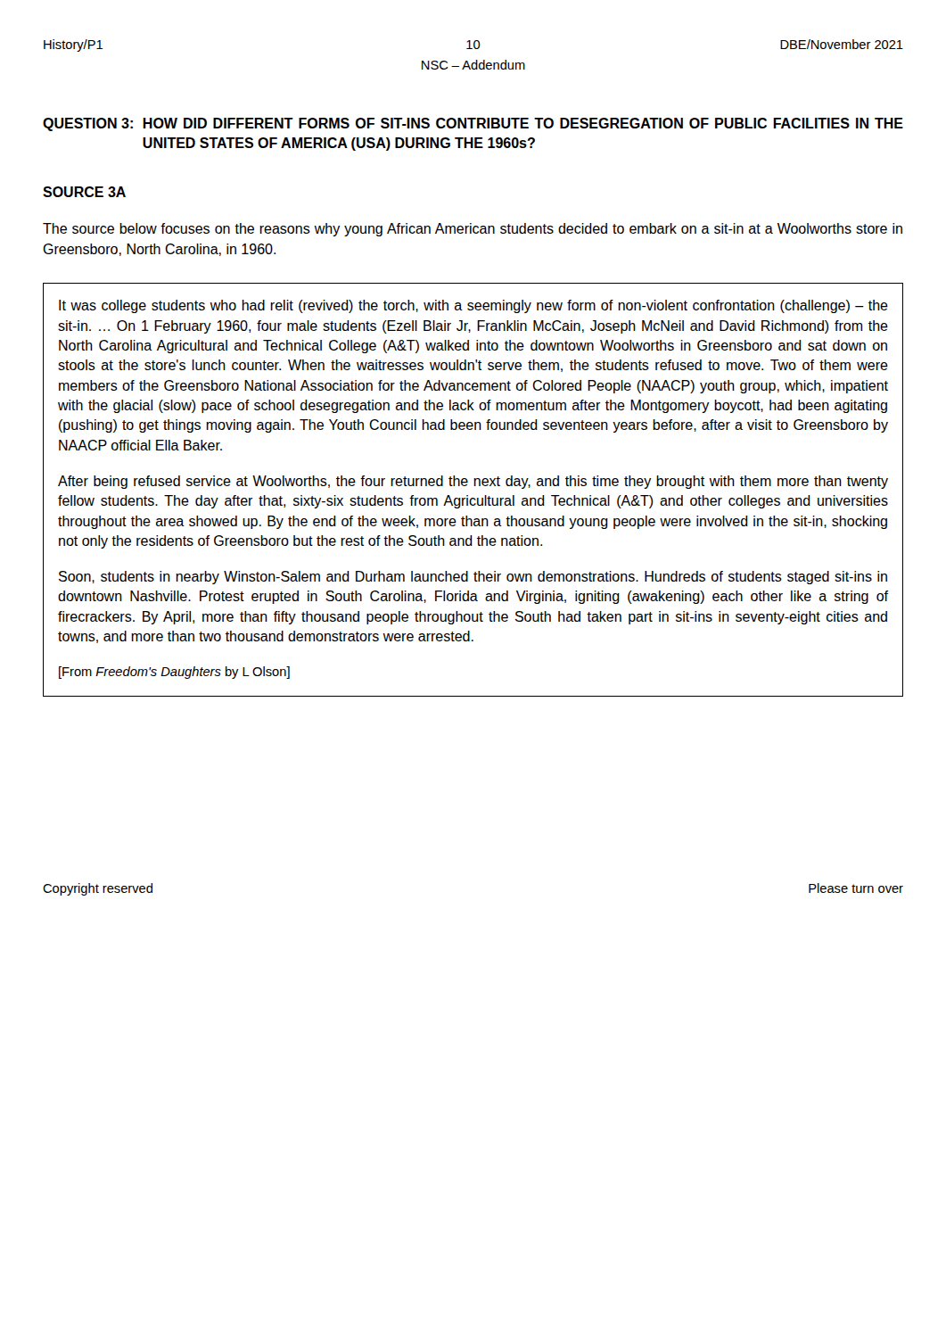History/P1
10
DBE/November 2021
NSC – Addendum
| QUESTION 3: | HOW DID DIFFERENT FORMS OF SIT-INS CONTRIBUTE TO DESEGREGATION OF PUBLIC FACILITIES IN THE UNITED STATES OF AMERICA (USA) DURING THE 1960s? |
SOURCE 3A
The source below focuses on the reasons why young African American students decided to embark on a sit-in at a Woolworths store in Greensboro, North Carolina, in 1960.
It was college students who had relit (revived) the torch, with a seemingly new form of non-violent confrontation (challenge) – the sit-in. … On 1 February 1960, four male students (Ezell Blair Jr, Franklin McCain, Joseph McNeil and David Richmond) from the North Carolina Agricultural and Technical College (A&T) walked into the downtown Woolworths in Greensboro and sat down on stools at the store's lunch counter. When the waitresses wouldn't serve them, the students refused to move. Two of them were members of the Greensboro National Association for the Advancement of Colored People (NAACP) youth group, which, impatient with the glacial (slow) pace of school desegregation and the lack of momentum after the Montgomery boycott, had been agitating (pushing) to get things moving again. The Youth Council had been founded seventeen years before, after a visit to Greensboro by NAACP official Ella Baker.
After being refused service at Woolworths, the four returned the next day, and this time they brought with them more than twenty fellow students. The day after that, sixty-six students from Agricultural and Technical (A&T) and other colleges and universities throughout the area showed up. By the end of the week, more than a thousand young people were involved in the sit-in, shocking not only the residents of Greensboro but the rest of the South and the nation.
Soon, students in nearby Winston-Salem and Durham launched their own demonstrations. Hundreds of students staged sit-ins in downtown Nashville. Protest erupted in South Carolina, Florida and Virginia, igniting (awakening) each other like a string of firecrackers. By April, more than fifty thousand people throughout the South had taken part in sit-ins in seventy-eight cities and towns, and more than two thousand demonstrators were arrested.
[From Freedom's Daughters by L Olson]
Copyright reserved
Please turn over